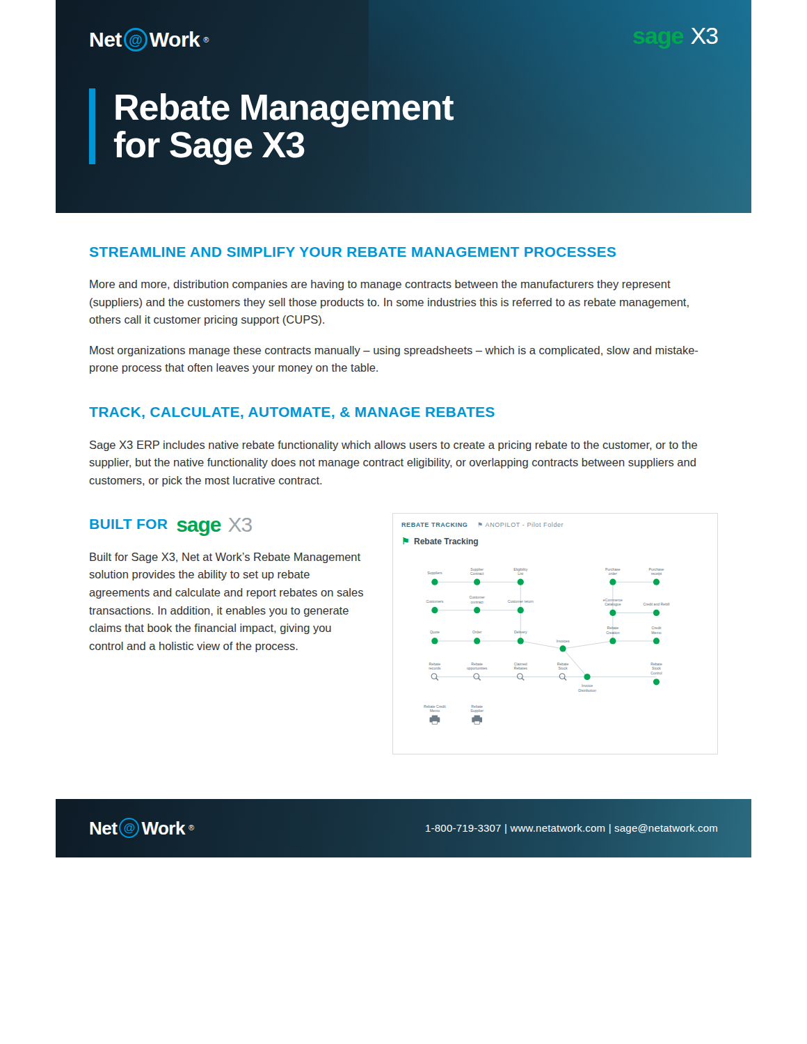Net@Work®
sage X3
Rebate Management
for Sage X3
Streamline and Simplify Your Rebate Management Processes
More and more, distribution companies are having to manage contracts between the manufacturers they represent (suppliers) and the customers they sell those products to. In some industries this is referred to as rebate management, others call it customer pricing support (CUPS).
Most organizations manage these contracts manually – using spreadsheets – which is a complicated, slow and mistake-prone process that often leaves your money on the table.
Track, Calculate, Automate, & Manage Rebates
Sage X3 ERP includes native rebate functionality which allows users to create a pricing rebate to the customer, or to the supplier, but the native functionality does not manage contract eligibility, or overlapping contracts between suppliers and customers, or pick the most lucrative contract.
Built for
sage X3
Built for Sage X3, Net at Work’s Rebate Management solution provides the ability to set up rebate agreements and calculate and report rebates on sales transactions. In addition, it enables you to generate claims that book the financial impact, giving you control and a holistic view of the process.
REBATE TRACKING ⚑ ANOPILOT - Pilot Folder
⚑ Rebate Tracking
Suppliers Supplier Contract Eligibility List Purchase order Purchase receipt Customers Customer contract Customer return eCommerce Catalogue Credit and Rebill Quote Order Delivery Invoices Rebate Creation Credit Memo Rebate records Rebate opportunities Claimed Rebates Rebate Stock Invoice Distribution Rebate Stock Control Rebate Credit Memo Rebate Supplier
Net@Work®
1-800-719-3307 | www.netatwork.com | sage@netatwork.com